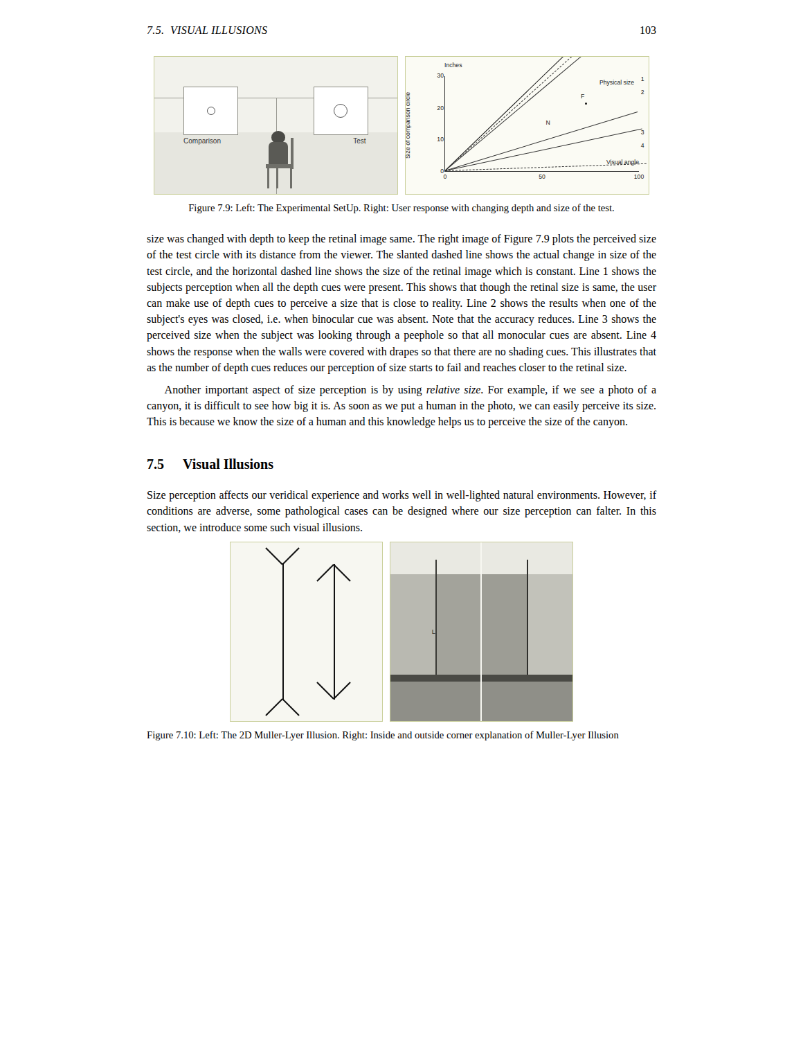7.5. VISUAL ILLUSIONS 103
Comparison
Test
Inches
Size of comparison circle
30 20 10 0 0 50 100
F N 1 2 3 4
Physical size
Visual angle
Figure 7.9: Left: The Experimental SetUp. Right: User response with changing depth and size of the test.
size was changed with depth to keep the retinal image same. The right image of Figure 7.9 plots the perceived size of the test circle with its distance from the viewer. The slanted dashed line shows the actual change in size of the test circle, and the horizontal dashed line shows the size of the retinal image which is constant. Line 1 shows the subjects perception when all the depth cues were present. This shows that though the retinal size is same, the user can make use of depth cues to perceive a size that is close to reality. Line 2 shows the results when one of the subject's eyes was closed, i.e. when binocular cue was absent. Note that the accuracy reduces. Line 3 shows the perceived size when the subject was looking through a peephole so that all monocular cues are absent. Line 4 shows the response when the walls were covered with drapes so that there are no shading cues. This illustrates that as the number of depth cues reduces our perception of size starts to fail and reaches closer to the retinal size.
Another important aspect of size perception is by using relative size. For example, if we see a photo of a canyon, it is difficult to see how big it is. As soon as we put a human in the photo, we can easily perceive its size. This is because we know the size of a human and this knowledge helps us to perceive the size of the canyon.
7.5 Visual Illusions
Size perception affects our veridical experience and works well in well-lighted natural environments. However, if conditions are adverse, some pathological cases can be designed where our size perception can falter. In this section, we introduce some such visual illusions.
L
Figure 7.10: Left: The 2D Muller-Lyer Illusion. Right: Inside and outside corner explanation of Muller-Lyer Illusion